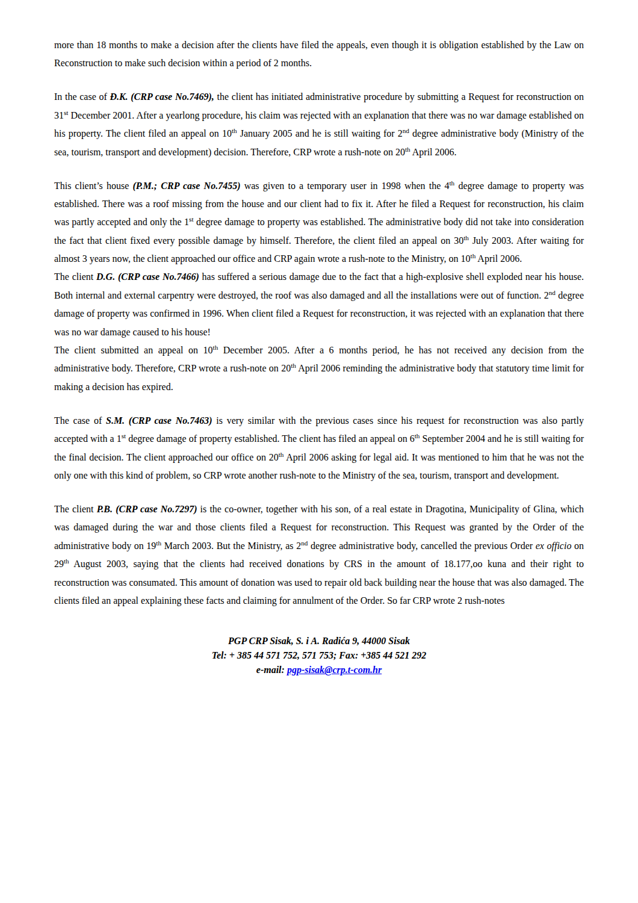more than 18 months to make a decision after the clients have filed the appeals, even though it is obligation established by the Law on Reconstruction to make such decision within a period of 2 months.
In the case of Đ.K. (CRP case No.7469), the client has initiated administrative procedure by submitting a Request for reconstruction on 31st December 2001. After a yearlong procedure, his claim was rejected with an explanation that there was no war damage established on his property. The client filed an appeal on 10th January 2005 and he is still waiting for 2nd degree administrative body (Ministry of the sea, tourism, transport and development) decision. Therefore, CRP wrote a rush-note on 20th April 2006.
This client’s house (P.M.; CRP case No.7455) was given to a temporary user in 1998 when the 4th degree damage to property was established. There was a roof missing from the house and our client had to fix it. After he filed a Request for reconstruction, his claim was partly accepted and only the 1st degree damage to property was established. The administrative body did not take into consideration the fact that client fixed every possible damage by himself. Therefore, the client filed an appeal on 30th July 2003. After waiting for almost 3 years now, the client approached our office and CRP again wrote a rush-note to the Ministry, on 10th April 2006.
The client D.G. (CRP case No.7466) has suffered a serious damage due to the fact that a high-explosive shell exploded near his house. Both internal and external carpentry were destroyed, the roof was also damaged and all the installations were out of function. 2nd degree damage of property was confirmed in 1996. When client filed a Request for reconstruction, it was rejected with an explanation that there was no war damage caused to his house!
The client submitted an appeal on 10th December 2005. After a 6 months period, he has not received any decision from the administrative body. Therefore, CRP wrote a rush-note on 20th April 2006 reminding the administrative body that statutory time limit for making a decision has expired.
The case of S.M. (CRP case No.7463) is very similar with the previous cases since his request for reconstruction was also partly accepted with a 1st degree damage of property established. The client has filed an appeal on 6th September 2004 and he is still waiting for the final decision. The client approached our office on 20th April 2006 asking for legal aid. It was mentioned to him that he was not the only one with this kind of problem, so CRP wrote another rush-note to the Ministry of the sea, tourism, transport and development.
The client P.B. (CRP case No.7297) is the co-owner, together with his son, of a real estate in Dragotina, Municipality of Glina, which was damaged during the war and those clients filed a Request for reconstruction. This Request was granted by the Order of the administrative body on 19th March 2003. But the Ministry, as 2nd degree administrative body, cancelled the previous Order ex officio on 29th August 2003, saying that the clients had received donations by CRS in the amount of 18.177,oo kuna and their right to reconstruction was consumated. This amount of donation was used to repair old back building near the house that was also damaged. The clients filed an appeal explaining these facts and claiming for annulment of the Order. So far CRP wrote 2 rush-notes
PGP CRP Sisak, S. i A. Radića 9, 44000 Sisak
Tel: + 385 44 571 752, 571 753; Fax: +385 44 521 292
e-mail: pgp-sisak@crp.t-com.hr